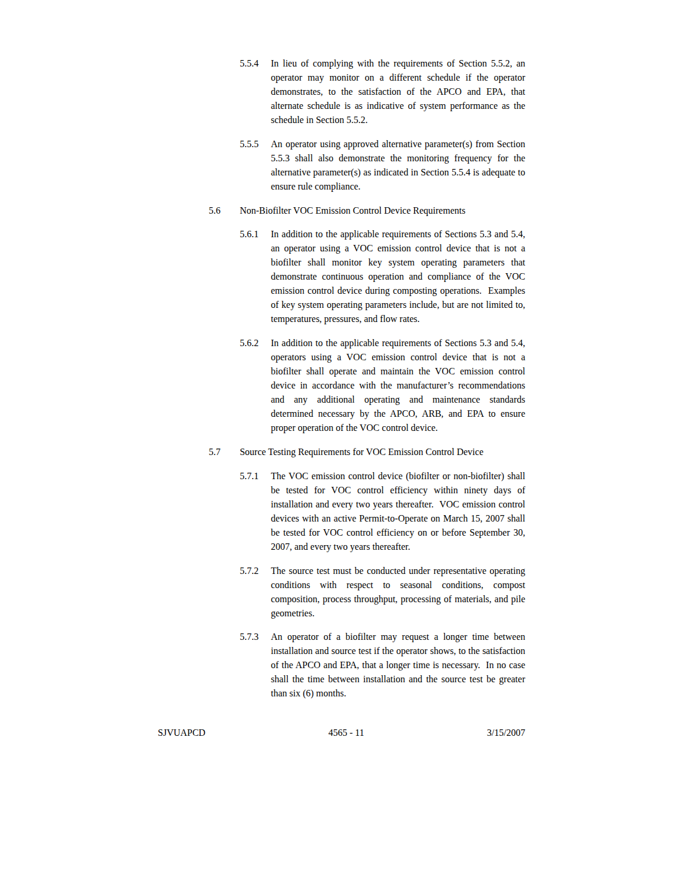5.5.4
In lieu of complying with the requirements of Section 5.5.2, an operator may monitor on a different schedule if the operator demonstrates, to the satisfaction of the APCO and EPA, that alternate schedule is as indicative of system performance as the schedule in Section 5.5.2.
5.5.5
An operator using approved alternative parameter(s) from Section 5.5.3 shall also demonstrate the monitoring frequency for the alternative parameter(s) as indicated in Section 5.5.4 is adequate to ensure rule compliance.
5.6
Non-Biofilter VOC Emission Control Device Requirements
5.6.1
In addition to the applicable requirements of Sections 5.3 and 5.4, an operator using a VOC emission control device that is not a biofilter shall monitor key system operating parameters that demonstrate continuous operation and compliance of the VOC emission control device during composting operations. Examples of key system operating parameters include, but are not limited to, temperatures, pressures, and flow rates.
5.6.2
In addition to the applicable requirements of Sections 5.3 and 5.4, operators using a VOC emission control device that is not a biofilter shall operate and maintain the VOC emission control device in accordance with the manufacturer’s recommendations and any additional operating and maintenance standards determined necessary by the APCO, ARB, and EPA to ensure proper operation of the VOC control device.
5.7
Source Testing Requirements for VOC Emission Control Device
5.7.1
The VOC emission control device (biofilter or non-biofilter) shall be tested for VOC control efficiency within ninety days of installation and every two years thereafter. VOC emission control devices with an active Permit-to-Operate on March 15, 2007 shall be tested for VOC control efficiency on or before September 30, 2007, and every two years thereafter.
5.7.2
The source test must be conducted under representative operating conditions with respect to seasonal conditions, compost composition, process throughput, processing of materials, and pile geometries.
5.7.3
An operator of a biofilter may request a longer time between installation and source test if the operator shows, to the satisfaction of the APCO and EPA, that a longer time is necessary. In no case shall the time between installation and the source test be greater than six (6) months.
SJVUAPCD
4565 - 11
3/15/2007